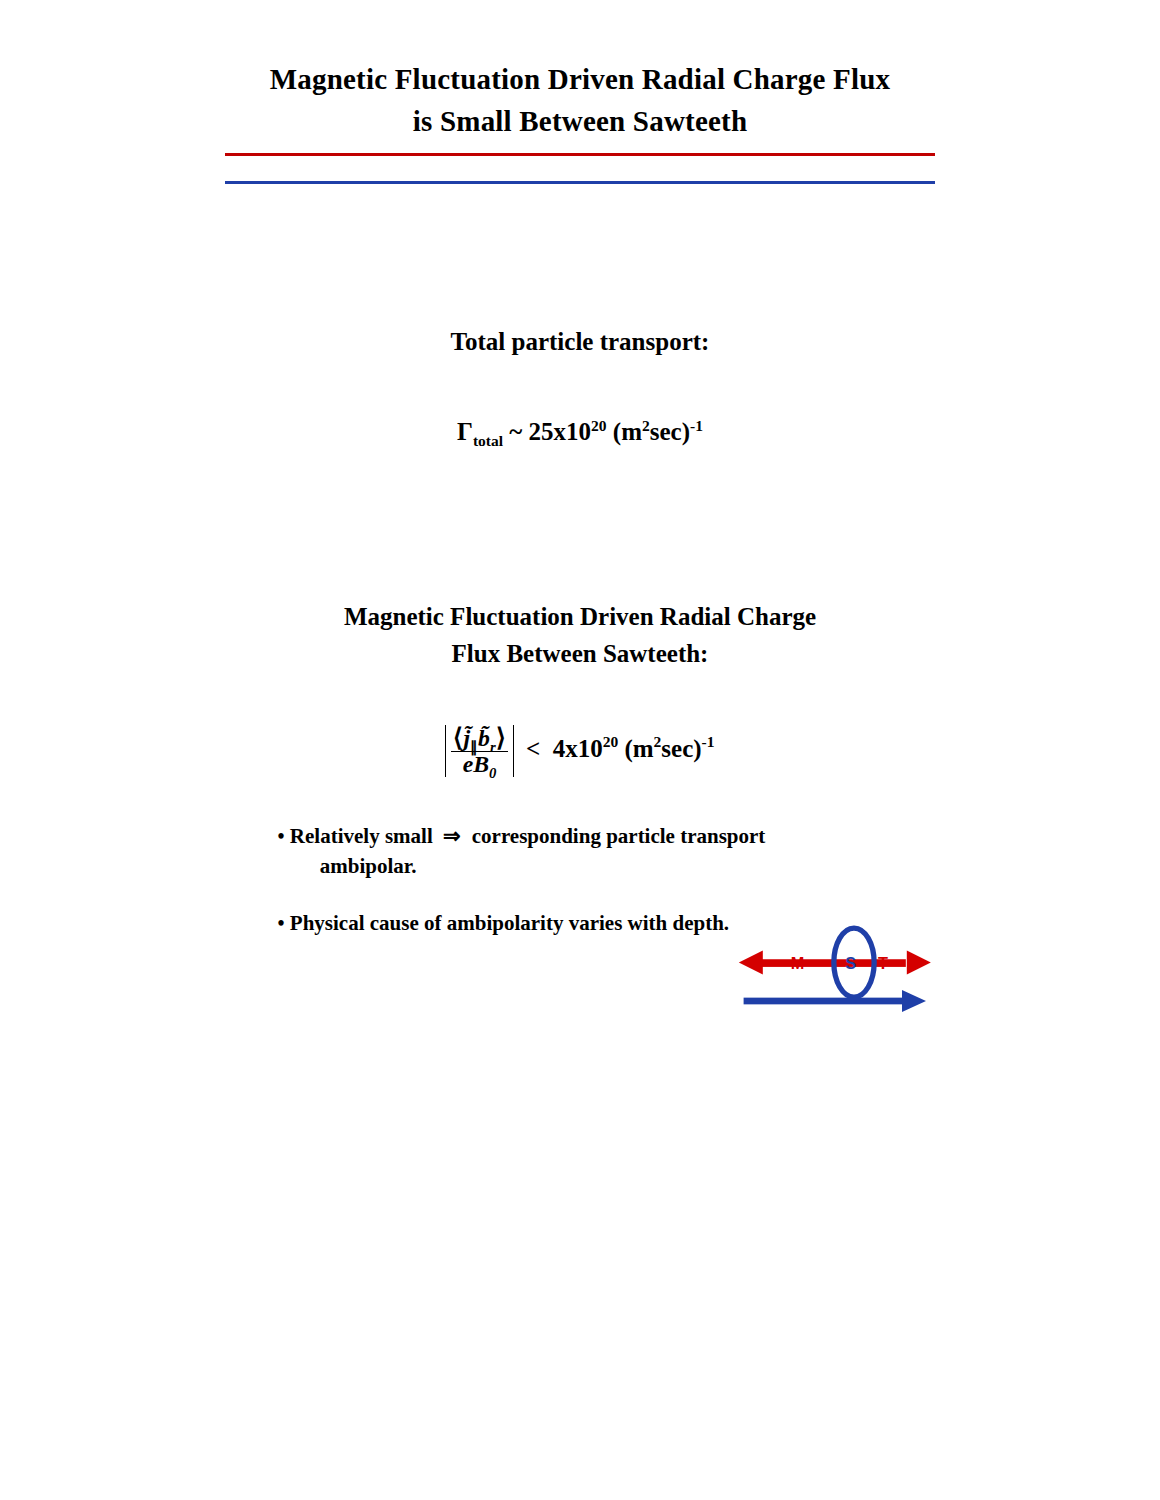Magnetic Fluctuation Driven Radial Charge Flux
is Small Between Sawteeth
Total particle transport:
Γtotal ~ 25x1020 (m2sec)-1
Magnetic Fluctuation Driven Radial Charge
Flux Between Sawteeth:
⟨j̃∥b̃r⟩ eB0 < 4x1020 (m2sec)-1
• Relatively small ⇒ corresponding particle transportambipolar.
• Physical cause of ambipolarity varies with depth.
M T S